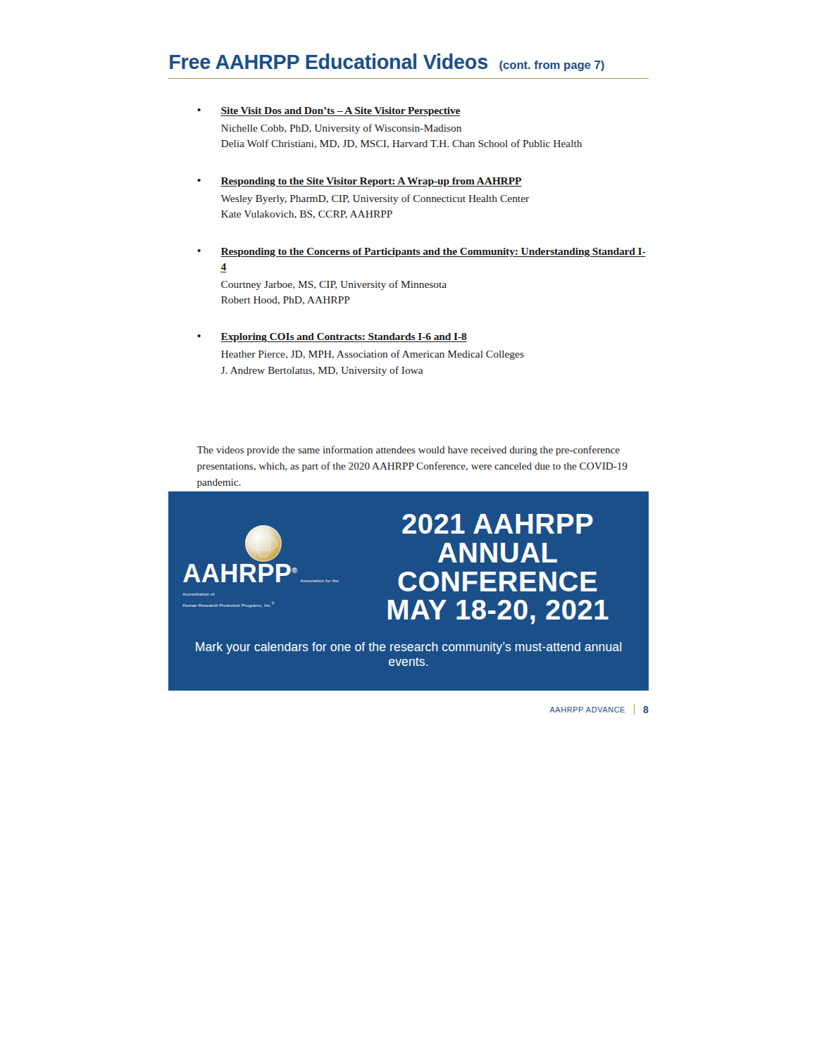Free AAHRPP Educational Videos (cont. from page 7)
Site Visit Dos and Don’ts – A Site Visitor Perspective Nichelle Cobb, PhD, University of Wisconsin-Madison Delia Wolf Christiani, MD, JD, MSCI, Harvard T.H. Chan School of Public Health
Responding to the Site Visitor Report: A Wrap-up from AAHRPP Wesley Byerly, PharmD, CIP, University of Connecticut Health Center Kate Vulakovich, BS, CCRP, AAHRPP
Responding to the Concerns of Participants and the Community: Understanding Standard I-4 Courtney Jarboe, MS, CIP, University of Minnesota Robert Hood, PhD, AAHRPP
Exploring COIs and Contracts: Standards I-6 and I-8 Heather Pierce, JD, MPH, Association of American Medical Colleges J. Andrew Bertolatus, MD, University of Iowa
The videos provide the same information attendees would have received during the pre-conference presentations, which, as part of the 2020 AAHRPP Conference, were canceled due to the COVID-19 pandemic.
AAHRPP is offering the educational videos at no charge to help research organizations during a difficult time. “Organizations face many challenges responding to COVID-19,” says Robert Hood, PhD, AAHRPP Director of Accreditation. “This is one way we can provide additional support and encouragement.”
“Of course, it wouldn’t be possible without those who shared their presentations,” he adds. “These are people who are extremely busy and still happy to help. We are fortunate and grateful to be part of such a generous community.”
AAHRPP® Association for the Accreditation of
Human Research Protection Programs, Inc.®
2021 AAHRPP Annual Conference
May 18-20, 2021
Mark your calendars for one of the research community’s must-attend annual events.
AAHRPP Advance 8